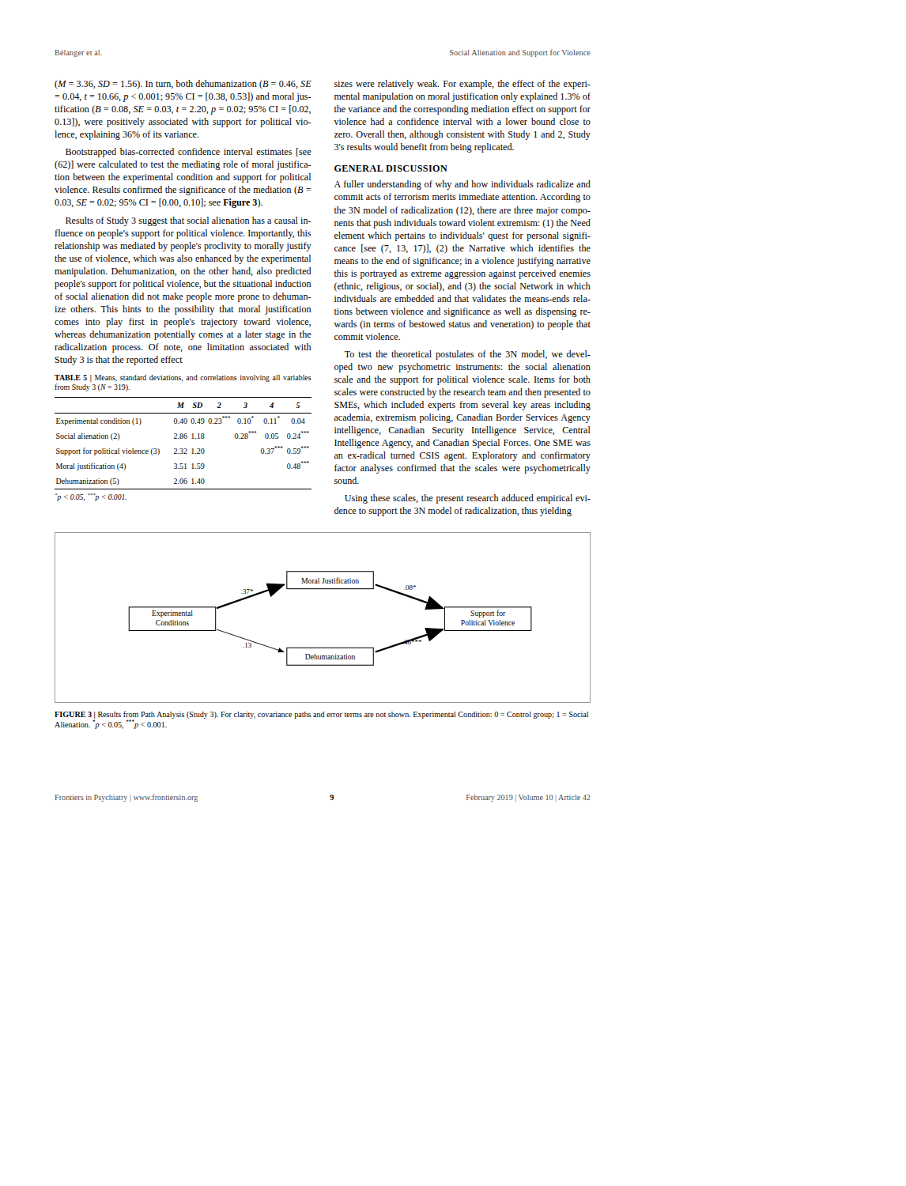Bélanger et al.
Social Alienation and Support for Violence
(M = 3.36, SD = 1.56). In turn, both dehumanization (B = 0.46, SE = 0.04, t = 10.66, p < 0.001; 95% CI = [0.38, 0.53]) and moral justification (B = 0.08, SE = 0.03, t = 2.20, p = 0.02; 95% CI = [0.02, 0.13]), were positively associated with support for political violence, explaining 36% of its variance.
Bootstrapped bias-corrected confidence interval estimates [see (62)] were calculated to test the mediating role of moral justification between the experimental condition and support for political violence. Results confirmed the significance of the mediation (B = 0.03, SE = 0.02; 95% CI = [0.00, 0.10]; see Figure 3).
Results of Study 3 suggest that social alienation has a causal influence on people's support for political violence. Importantly, this relationship was mediated by people's proclivity to morally justify the use of violence, which was also enhanced by the experimental manipulation. Dehumanization, on the other hand, also predicted people's support for political violence, but the situational induction of social alienation did not make people more prone to dehumanize others. This hints to the possibility that moral justification comes into play first in people's trajectory toward violence, whereas dehumanization potentially comes at a later stage in the radicalization process. Of note, one limitation associated with Study 3 is that the reported effect
TABLE 5 | Means, standard deviations, and correlations involving all variables from Study 3 (N = 319).
| | M | SD | 2 | 3 | 4 | 5 |
| --- | --- | --- | --- | --- | --- | --- |
| Experimental condition (1) | 0.40 | 0.49 | 0.23 *** | 0.10 * | 0.11 * | 0.04 |
| Social alienation (2) | 2.86 | 1.18 | | 0.28 *** | 0.05 | 0.24 *** |
| Support for political violence (3) | 2.32 | 1.20 | | | 0.37 *** | 0.59 *** |
| Moral justification (4) | 3.51 | 1.59 | | | | 0.48 *** |
| Dehumanization (5) | 2.06 | 1.40 | | | | |
*p < 0.05, ***p < 0.001.
sizes were relatively weak. For example, the effect of the experimental manipulation on moral justification only explained 1.3% of the variance and the corresponding mediation effect on support for violence had a confidence interval with a lower bound close to zero. Overall then, although consistent with Study 1 and 2, Study 3's results would benefit from being replicated.
General Discussion
A fuller understanding of why and how individuals radicalize and commit acts of terrorism merits immediate attention. According to the 3N model of radicalization (12), there are three major components that push individuals toward violent extremism: (1) the Need element which pertains to individuals' quest for personal significance [see (7, 13, 17)], (2) the Narrative which identifies the means to the end of significance; in a violence justifying narrative this is portrayed as extreme aggression against perceived enemies (ethnic, religious, or social), and (3) the social Network in which individuals are embedded and that validates the means-ends relations between violence and significance as well as dispensing rewards (in terms of bestowed status and veneration) to people that commit violence.
To test the theoretical postulates of the 3N model, we developed two new psychometric instruments: the social alienation scale and the support for political violence scale. Items for both scales were constructed by the research team and then presented to SMEs, which included experts from several key areas including academia, extremism policing, Canadian Border Services Agency intelligence, Canadian Security Intelligence Service, Central Intelligence Agency, and Canadian Special Forces. One SME was an ex-radical turned CSIS agent. Exploratory and confirmatory factor analyses confirmed that the scales were psychometrically sound.
Using these scales, the present research adduced empirical evidence to support the 3N model of radicalization, thus yielding
Experimental Conditions Moral Justification Dehumanization Support for Political Violence .37* .13 .08* .46***
FIGURE 3 | Results from Path Analysis (Study 3). For clarity, covariance paths and error terms are not shown. Experimental Condition: 0 = Control group; 1 = Social Alienation. *p < 0.05, ***p < 0.001.
Frontiers in Psychiatry | www.frontiersin.org
9
February 2019 | Volume 10 | Article 42